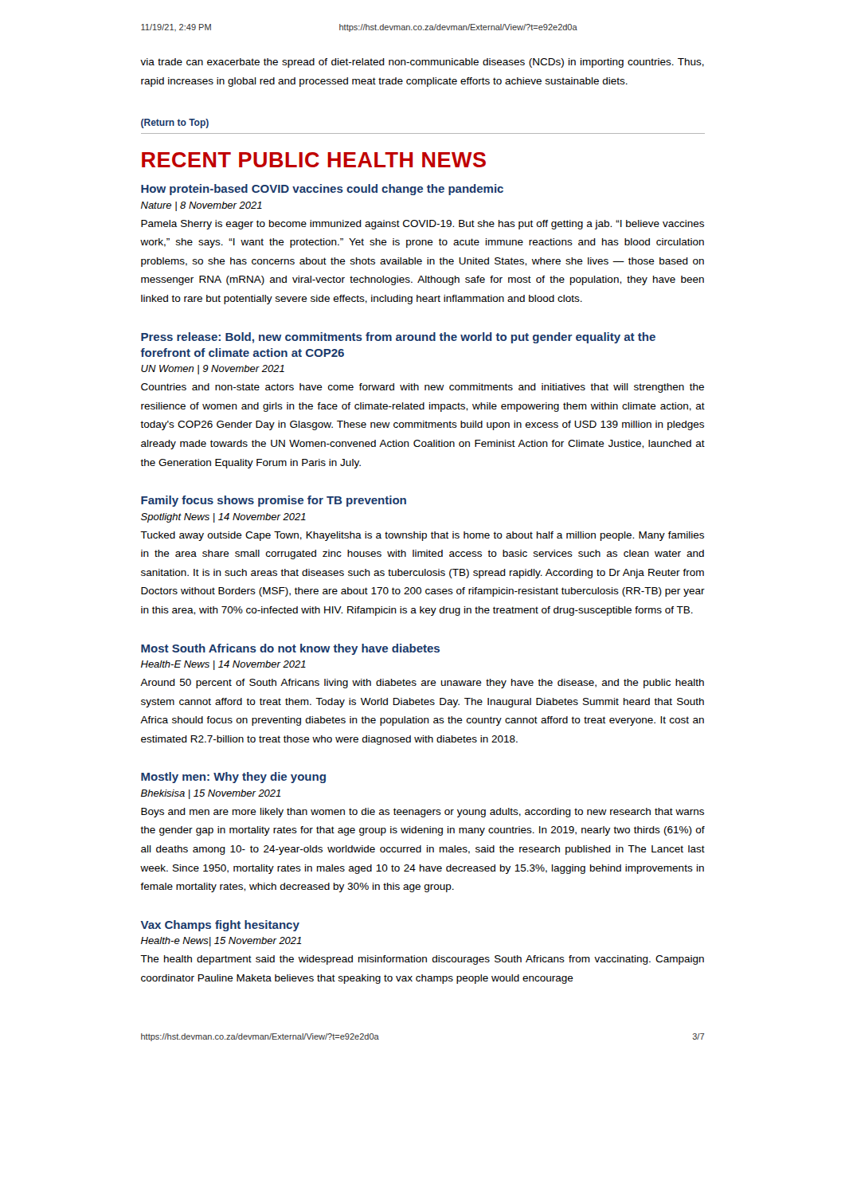11/19/21, 2:49 PM https://hst.devman.co.za/devman/External/View/?t=e92e2d0a
via trade can exacerbate the spread of diet-related non-communicable diseases (NCDs) in importing countries. Thus, rapid increases in global red and processed meat trade complicate efforts to achieve sustainable diets.
(Return to Top)
RECENT PUBLIC HEALTH NEWS
How protein-based COVID vaccines could change the pandemic
Nature | 8 November 2021
Pamela Sherry is eager to become immunized against COVID-19. But she has put off getting a jab. “I believe vaccines work,” she says. “I want the protection.” Yet she is prone to acute immune reactions and has blood circulation problems, so she has concerns about the shots available in the United States, where she lives — those based on messenger RNA (mRNA) and viral-vector technologies. Although safe for most of the population, they have been linked to rare but potentially severe side effects, including heart inflammation and blood clots.
Press release: Bold, new commitments from around the world to put gender equality at the forefront of climate action at COP26
UN Women | 9 November 2021
Countries and non-state actors have come forward with new commitments and initiatives that will strengthen the resilience of women and girls in the face of climate-related impacts, while empowering them within climate action, at today's COP26 Gender Day in Glasgow. These new commitments build upon in excess of USD 139 million in pledges already made towards the UN Women-convened Action Coalition on Feminist Action for Climate Justice, launched at the Generation Equality Forum in Paris in July.
Family focus shows promise for TB prevention
Spotlight News | 14 November 2021
Tucked away outside Cape Town, Khayelitsha is a township that is home to about half a million people. Many families in the area share small corrugated zinc houses with limited access to basic services such as clean water and sanitation. It is in such areas that diseases such as tuberculosis (TB) spread rapidly. According to Dr Anja Reuter from Doctors without Borders (MSF), there are about 170 to 200 cases of rifampicin-resistant tuberculosis (RR-TB) per year in this area, with 70% co-infected with HIV. Rifampicin is a key drug in the treatment of drug-susceptible forms of TB.
Most South Africans do not know they have diabetes
Health-E News | 14 November 2021
Around 50 percent of South Africans living with diabetes are unaware they have the disease, and the public health system cannot afford to treat them. Today is World Diabetes Day. The Inaugural Diabetes Summit heard that South Africa should focus on preventing diabetes in the population as the country cannot afford to treat everyone. It cost an estimated R2.7-billion to treat those who were diagnosed with diabetes in 2018.
Mostly men: Why they die young
Bhekisisa | 15 November 2021
Boys and men are more likely than women to die as teenagers or young adults, according to new research that warns the gender gap in mortality rates for that age group is widening in many countries. In 2019, nearly two thirds (61%) of all deaths among 10- to 24-year-olds worldwide occurred in males, said the research published in The Lancet last week. Since 1950, mortality rates in males aged 10 to 24 have decreased by 15.3%, lagging behind improvements in female mortality rates, which decreased by 30% in this age group.
Vax Champs fight hesitancy
Health-e News| 15 November 2021
The health department said the widespread misinformation discourages South Africans from vaccinating. Campaign coordinator Pauline Maketa believes that speaking to vax champs people would encourage
https://hst.devman.co.za/devman/External/View/?t=e92e2d0a 3/7